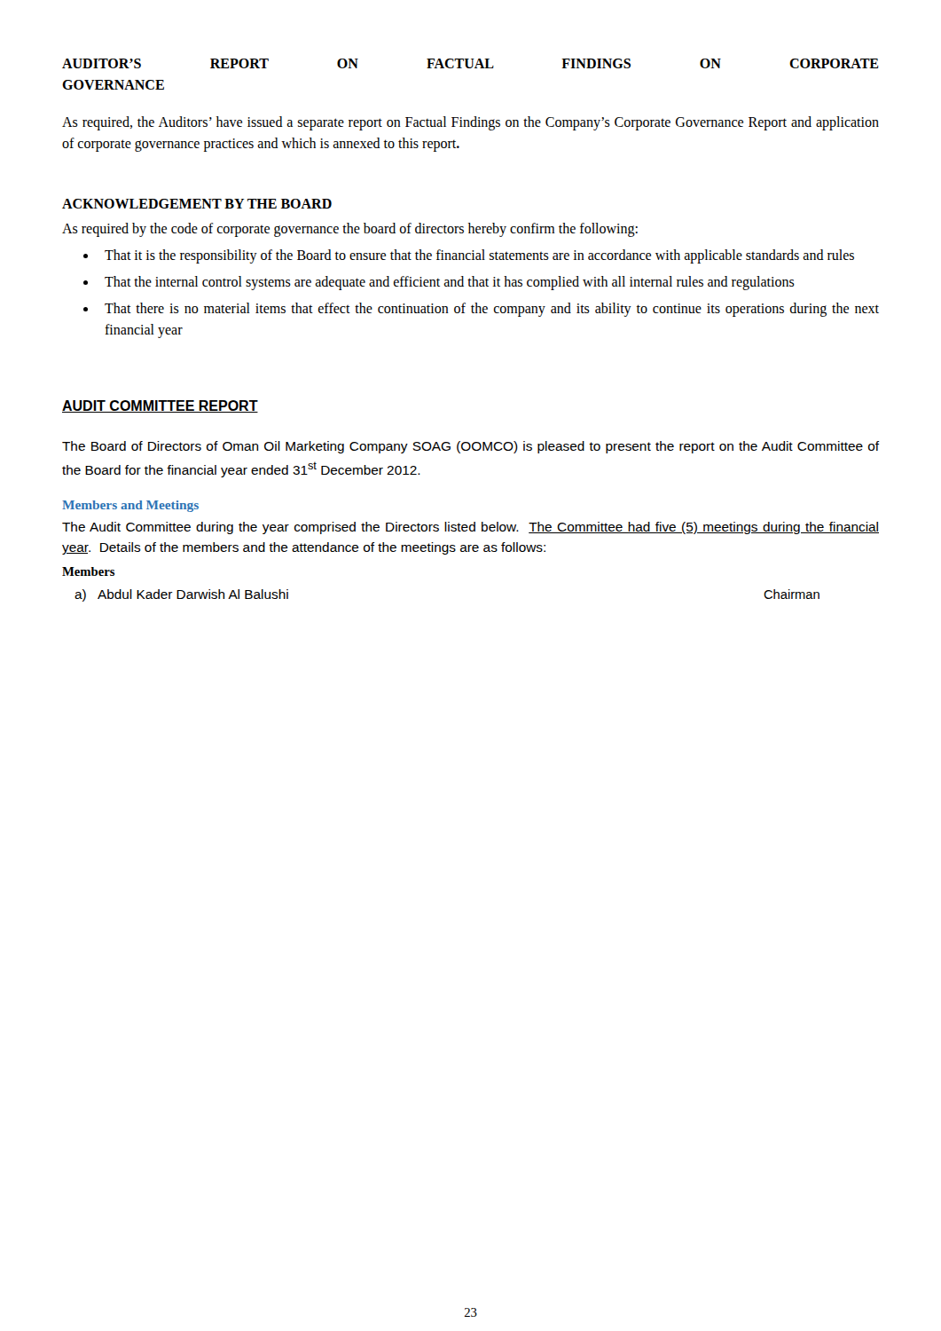AUDITOR’S REPORT ON FACTUAL FINDINGS ON CORPORATE
GOVERNANCE
As required, the Auditors’ have issued a separate report on Factual Findings on the Company’s Corporate Governance Report and application of corporate governance practices and which is annexed to this report.
ACKNOWLEDGEMENT BY THE BOARD
As required by the code of corporate governance the board of directors hereby confirm the following:
That it is the responsibility of the Board to ensure that the financial statements are in accordance with applicable standards and rules
That the internal control systems are adequate and efficient and that it has complied with all internal rules and regulations
That there is no material items that effect the continuation of the company and its ability to continue its operations during the next financial year
AUDIT COMMITTEE REPORT
The Board of Directors of Oman Oil Marketing Company SOAG (OOMCO) is pleased to present the report on the Audit Committee of the Board for the financial year ended 31st December 2012.
Members and Meetings
The Audit Committee during the year comprised the Directors listed below. The Committee had five (5) meetings during the financial year. Details of the members and the attendance of the meetings are as follows:
Members
a)
Abdul Kader Darwish Al Balushi
Chairman
23